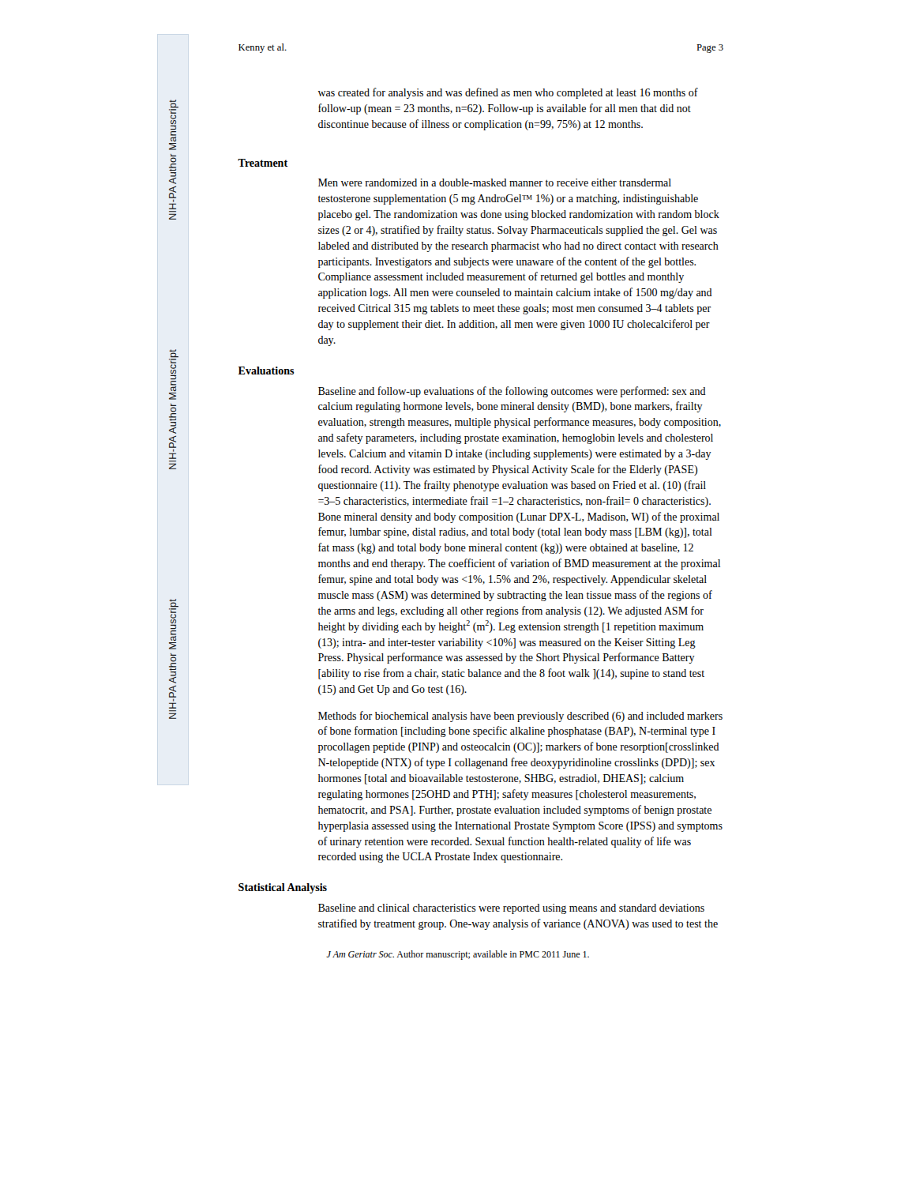NIH-PA Author Manuscript NIH-PA Author Manuscript NIH-PA Author Manuscript
Kenny et al.
Page 3
was created for analysis and was defined as men who completed at least 16 months of follow-up (mean = 23 months, n=62). Follow-up is available for all men that did not discontinue because of illness or complication (n=99, 75%) at 12 months.
Treatment
Men were randomized in a double-masked manner to receive either transdermal testosterone supplementation (5 mg AndroGel™ 1%) or a matching, indistinguishable placebo gel. The randomization was done using blocked randomization with random block sizes (2 or 4), stratified by frailty status. Solvay Pharmaceuticals supplied the gel. Gel was labeled and distributed by the research pharmacist who had no direct contact with research participants. Investigators and subjects were unaware of the content of the gel bottles. Compliance assessment included measurement of returned gel bottles and monthly application logs. All men were counseled to maintain calcium intake of 1500 mg/day and received Citrical 315 mg tablets to meet these goals; most men consumed 3–4 tablets per day to supplement their diet. In addition, all men were given 1000 IU cholecalciferol per day.
Evaluations
Baseline and follow-up evaluations of the following outcomes were performed: sex and calcium regulating hormone levels, bone mineral density (BMD), bone markers, frailty evaluation, strength measures, multiple physical performance measures, body composition, and safety parameters, including prostate examination, hemoglobin levels and cholesterol levels. Calcium and vitamin D intake (including supplements) were estimated by a 3-day food record. Activity was estimated by Physical Activity Scale for the Elderly (PASE) questionnaire (11). The frailty phenotype evaluation was based on Fried et al. (10) (frail =3–5 characteristics, intermediate frail =1–2 characteristics, non-frail= 0 characteristics). Bone mineral density and body composition (Lunar DPX-L, Madison, WI) of the proximal femur, lumbar spine, distal radius, and total body (total lean body mass [LBM (kg)], total fat mass (kg) and total body bone mineral content (kg)) were obtained at baseline, 12 months and end therapy. The coefficient of variation of BMD measurement at the proximal femur, spine and total body was <1%, 1.5% and 2%, respectively. Appendicular skeletal muscle mass (ASM) was determined by subtracting the lean tissue mass of the regions of the arms and legs, excluding all other regions from analysis (12). We adjusted ASM for height by dividing each by height2 (m2). Leg extension strength [1 repetition maximum (13); intra- and inter-tester variability <10%] was measured on the Keiser Sitting Leg Press. Physical performance was assessed by the Short Physical Performance Battery [ability to rise from a chair, static balance and the 8 foot walk ](14), supine to stand test (15) and Get Up and Go test (16).
Methods for biochemical analysis have been previously described (6) and included markers of bone formation [including bone specific alkaline phosphatase (BAP), N-terminal type I procollagen peptide (PINP) and osteocalcin (OC)]; markers of bone resorption[crosslinked N-telopeptide (NTX) of type I collagenand free deoxypyridinoline crosslinks (DPD)]; sex hormones [total and bioavailable testosterone, SHBG, estradiol, DHEAS]; calcium regulating hormones [25OHD and PTH]; safety measures [cholesterol measurements, hematocrit, and PSA]. Further, prostate evaluation included symptoms of benign prostate hyperplasia assessed using the International Prostate Symptom Score (IPSS) and symptoms of urinary retention were recorded. Sexual function health-related quality of life was recorded using the UCLA Prostate Index questionnaire.
Statistical Analysis
Baseline and clinical characteristics were reported using means and standard deviations stratified by treatment group. One-way analysis of variance (ANOVA) was used to test the
J Am Geriatr Soc. Author manuscript; available in PMC 2011 June 1.